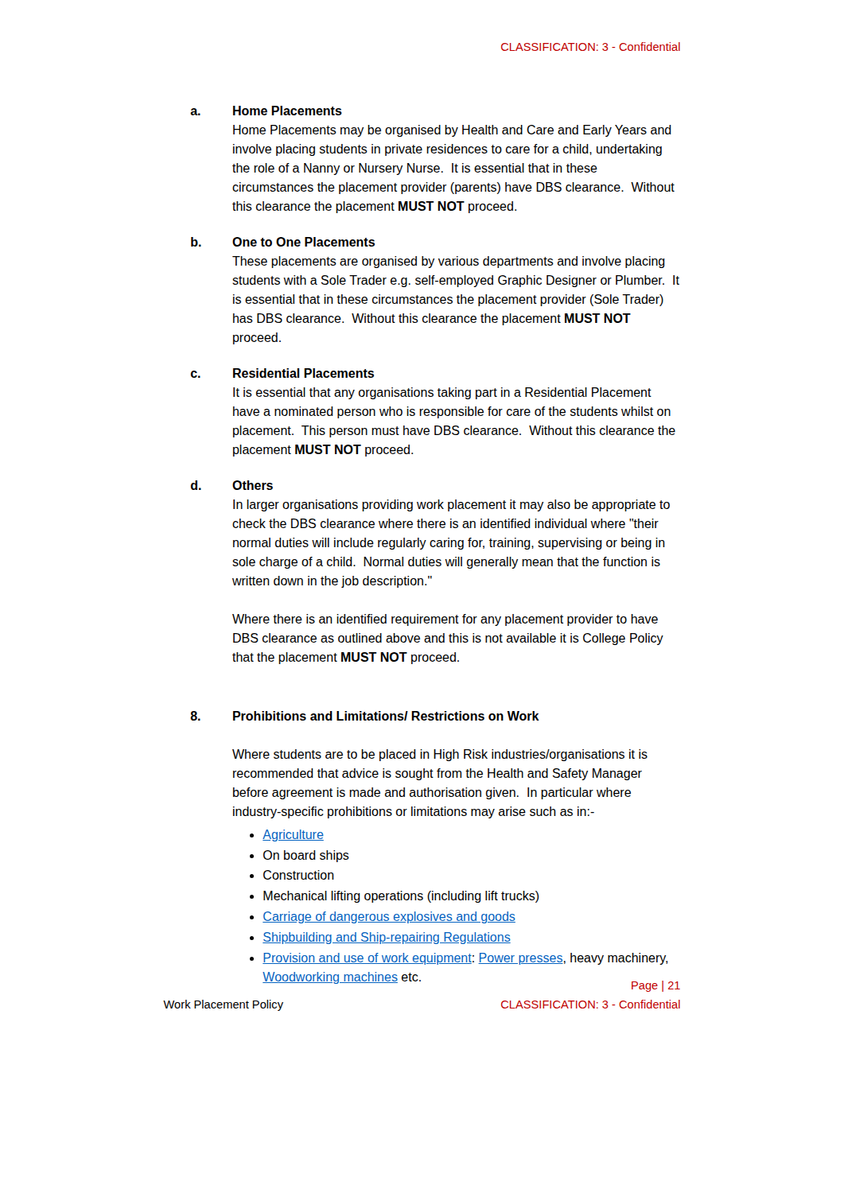CLASSIFICATION: 3 - Confidential
a.
Home Placements
Home Placements may be organised by Health and Care and Early Years and involve placing students in private residences to care for a child, undertaking the role of a Nanny or Nursery Nurse. It is essential that in these circumstances the placement provider (parents) have DBS clearance. Without this clearance the placement MUST NOT proceed.
b.
One to One Placements
These placements are organised by various departments and involve placing students with a Sole Trader e.g. self-employed Graphic Designer or Plumber. It is essential that in these circumstances the placement provider (Sole Trader) has DBS clearance. Without this clearance the placement MUST NOT proceed.
c.
Residential Placements
It is essential that any organisations taking part in a Residential Placement have a nominated person who is responsible for care of the students whilst on placement. This person must have DBS clearance. Without this clearance the placement MUST NOT proceed.
d.
Others
In larger organisations providing work placement it may also be appropriate to check the DBS clearance where there is an identified individual where "their normal duties will include regularly caring for, training, supervising or being in sole charge of a child. Normal duties will generally mean that the function is written down in the job description."
Where there is an identified requirement for any placement provider to have DBS clearance as outlined above and this is not available it is College Policy that the placement MUST NOT proceed.
8.
Prohibitions and Limitations/ Restrictions on Work
Where students are to be placed in High Risk industries/organisations it is recommended that advice is sought from the Health and Safety Manager before agreement is made and authorisation given. In particular where industry-specific prohibitions or limitations may arise such as in:-
Agriculture
On board ships
Construction
Mechanical lifting operations (including lift trucks)
Carriage of dangerous explosives and goods
Shipbuilding and Ship-repairing Regulations
Provision and use of work equipment: Power presses, heavy machinery, Woodworking machines etc.
Page | 21
Work Placement Policy
CLASSIFICATION: 3 - Confidential